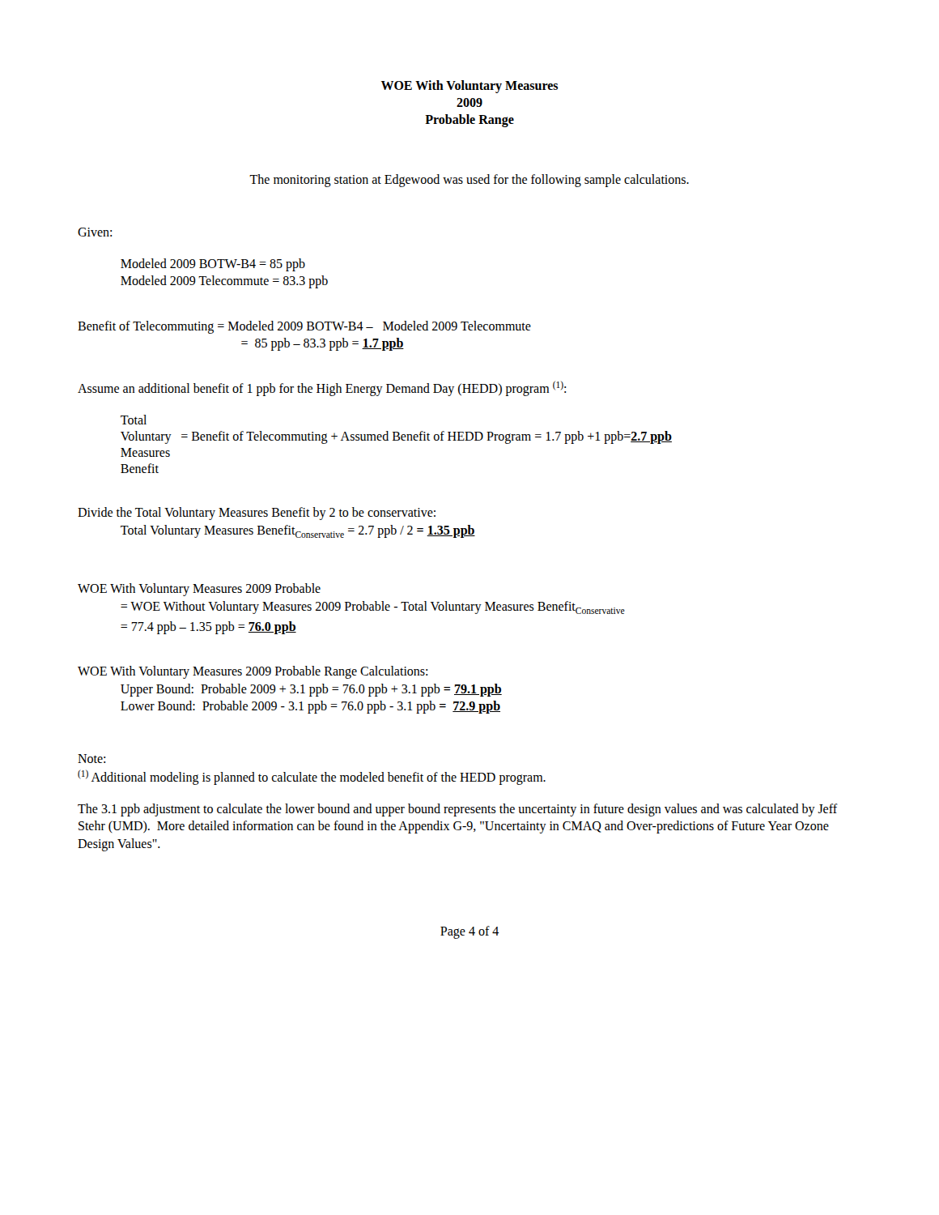WOE With Voluntary Measures
2009
Probable Range
The monitoring station at Edgewood was used for the following sample calculations.
Given:
Modeled 2009 BOTW-B4 = 85 ppb
Modeled 2009 Telecommute = 83.3 ppb
Benefit of Telecommuting = Modeled 2009 BOTW-B4 – Modeled 2009 Telecommute
= 85 ppb – 83.3 ppb = 1.7 ppb
Assume an additional benefit of 1 ppb for the High Energy Demand Day (HEDD) program (1):
| Total | |
| Voluntary | = Benefit of Telecommuting + Assumed Benefit of HEDD Program = 1.7 ppb +1 ppb= 2.7 ppb |
| Measures | |
| Benefit | |
Divide the Total Voluntary Measures Benefit by 2 to be conservative:
Total Voluntary Measures BenefitConservative = 2.7 ppb / 2 = 1.35 ppb
WOE With Voluntary Measures 2009 Probable
= WOE Without Voluntary Measures 2009 Probable - Total Voluntary Measures BenefitConservative
= 77.4 ppb – 1.35 ppb = 76.0 ppb
WOE With Voluntary Measures 2009 Probable Range Calculations:
Upper Bound: Probable 2009 + 3.1 ppb = 76.0 ppb + 3.1 ppb = 79.1 ppb
Lower Bound: Probable 2009 - 3.1 ppb = 76.0 ppb - 3.1 ppb = 72.9 ppb
Note:
(1) Additional modeling is planned to calculate the modeled benefit of the HEDD program.
The 3.1 ppb adjustment to calculate the lower bound and upper bound represents the uncertainty in future design values and was calculated by Jeff Stehr (UMD). More detailed information can be found in the Appendix G-9, "Uncertainty in CMAQ and Over-predictions of Future Year Ozone Design Values".
Page 4 of 4